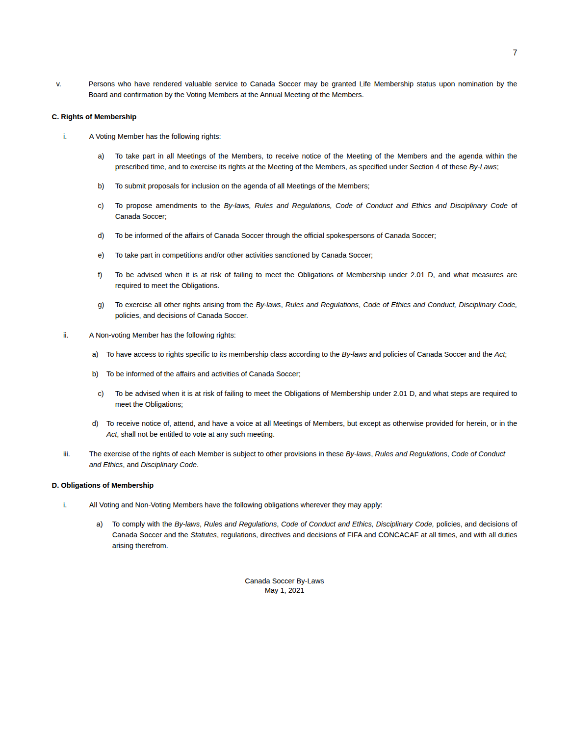7
v.
Persons who have rendered valuable service to Canada Soccer may be granted Life Membership status upon nomination by the Board and confirmation by the Voting Members at the Annual Meeting of the Members.
C. Rights of Membership
i.
A Voting Member has the following rights:
a)
To take part in all Meetings of the Members, to receive notice of the Meeting of the Members and the agenda within the prescribed time, and to exercise its rights at the Meeting of the Members, as specified under Section 4 of these By-Laws;
b)
To submit proposals for inclusion on the agenda of all Meetings of the Members;
c)
To propose amendments to the By-laws, Rules and Regulations, Code of Conduct and Ethics and Disciplinary Code of Canada Soccer;
d)
To be informed of the affairs of Canada Soccer through the official spokespersons of Canada Soccer;
e)
To take part in competitions and/or other activities sanctioned by Canada Soccer;
f)
To be advised when it is at risk of failing to meet the Obligations of Membership under 2.01 D, and what measures are required to meet the Obligations.
g)
To exercise all other rights arising from the By-laws, Rules and Regulations, Code of Ethics and Conduct, Disciplinary Code, policies, and decisions of Canada Soccer.
ii.
A Non-voting Member has the following rights:
a)
To have access to rights specific to its membership class according to the By-laws and policies of Canada Soccer and the Act;
b)
To be informed of the affairs and activities of Canada Soccer;
c)
To be advised when it is at risk of failing to meet the Obligations of Membership under 2.01 D, and what steps are required to meet the Obligations;
d)
To receive notice of, attend, and have a voice at all Meetings of Members, but except as otherwise provided for herein, or in the Act, shall not be entitled to vote at any such meeting.
iii.
The exercise of the rights of each Member is subject to other provisions in these By-laws, Rules and Regulations, Code of Conduct and Ethics, and Disciplinary Code.
D. Obligations of Membership
i.
All Voting and Non-Voting Members have the following obligations wherever they may apply:
a)
To comply with the By-laws, Rules and Regulations, Code of Conduct and Ethics, Disciplinary Code, policies, and decisions of Canada Soccer and the Statutes, regulations, directives and decisions of FIFA and CONCACAF at all times, and with all duties arising therefrom.
Canada Soccer By-Laws
May 1, 2021